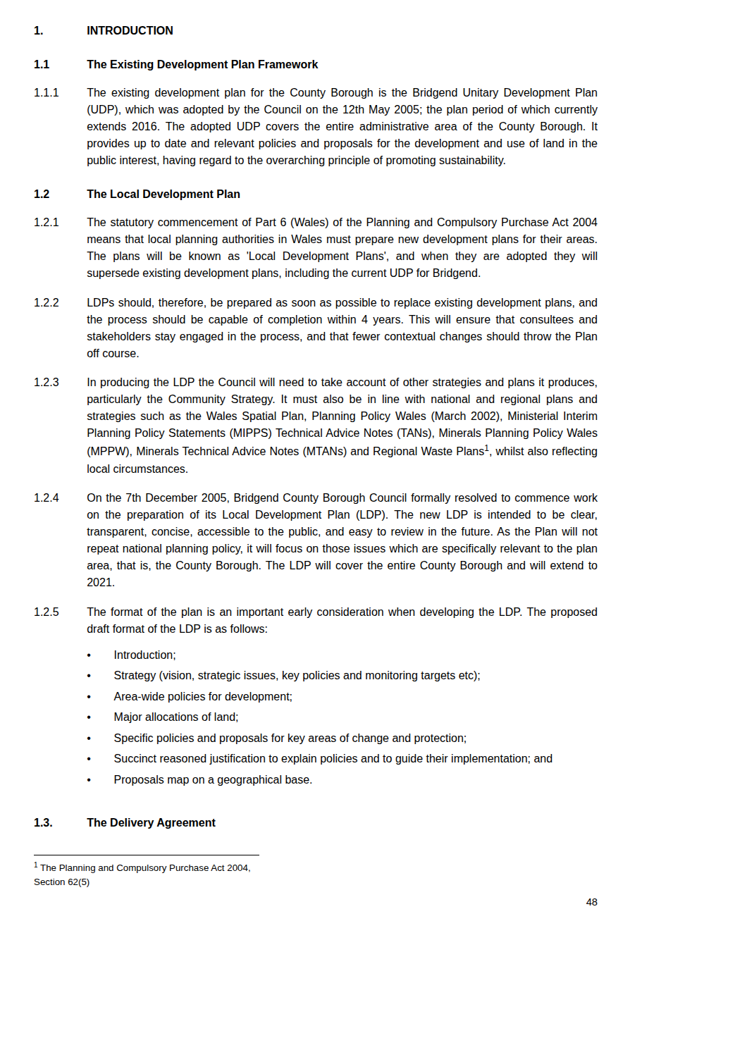1. INTRODUCTION
1.1 The Existing Development Plan Framework
1.1.1
The existing development plan for the County Borough is the Bridgend Unitary Development Plan (UDP), which was adopted by the Council on the 12th May 2005; the plan period of which currently extends 2016. The adopted UDP covers the entire administrative area of the County Borough. It provides up to date and relevant policies and proposals for the development and use of land in the public interest, having regard to the overarching principle of promoting sustainability.
1.2 The Local Development Plan
1.2.1
The statutory commencement of Part 6 (Wales) of the Planning and Compulsory Purchase Act 2004 means that local planning authorities in Wales must prepare new development plans for their areas. The plans will be known as 'Local Development Plans', and when they are adopted they will supersede existing development plans, including the current UDP for Bridgend.
1.2.2
LDPs should, therefore, be prepared as soon as possible to replace existing development plans, and the process should be capable of completion within 4 years. This will ensure that consultees and stakeholders stay engaged in the process, and that fewer contextual changes should throw the Plan off course.
1.2.3
In producing the LDP the Council will need to take account of other strategies and plans it produces, particularly the Community Strategy. It must also be in line with national and regional plans and strategies such as the Wales Spatial Plan, Planning Policy Wales (March 2002), Ministerial Interim Planning Policy Statements (MIPPS) Technical Advice Notes (TANs), Minerals Planning Policy Wales (MPPW), Minerals Technical Advice Notes (MTANs) and Regional Waste Plans1, whilst also reflecting local circumstances.
1.2.4
On the 7th December 2005, Bridgend County Borough Council formally resolved to commence work on the preparation of its Local Development Plan (LDP). The new LDP is intended to be clear, transparent, concise, accessible to the public, and easy to review in the future. As the Plan will not repeat national planning policy, it will focus on those issues which are specifically relevant to the plan area, that is, the County Borough. The LDP will cover the entire County Borough and will extend to 2021.
1.2.5
The format of the plan is an important early consideration when developing the LDP. The proposed draft format of the LDP is as follows:
•Introduction;
•Strategy (vision, strategic issues, key policies and monitoring targets etc);
•Area-wide policies for development;
•Major allocations of land;
•Specific policies and proposals for key areas of change and protection;
•Succinct reasoned justification to explain policies and to guide their implementation; and
•Proposals map on a geographical base.
1.3. The Delivery Agreement
1 The Planning and Compulsory Purchase Act 2004, Section 62(5)
48